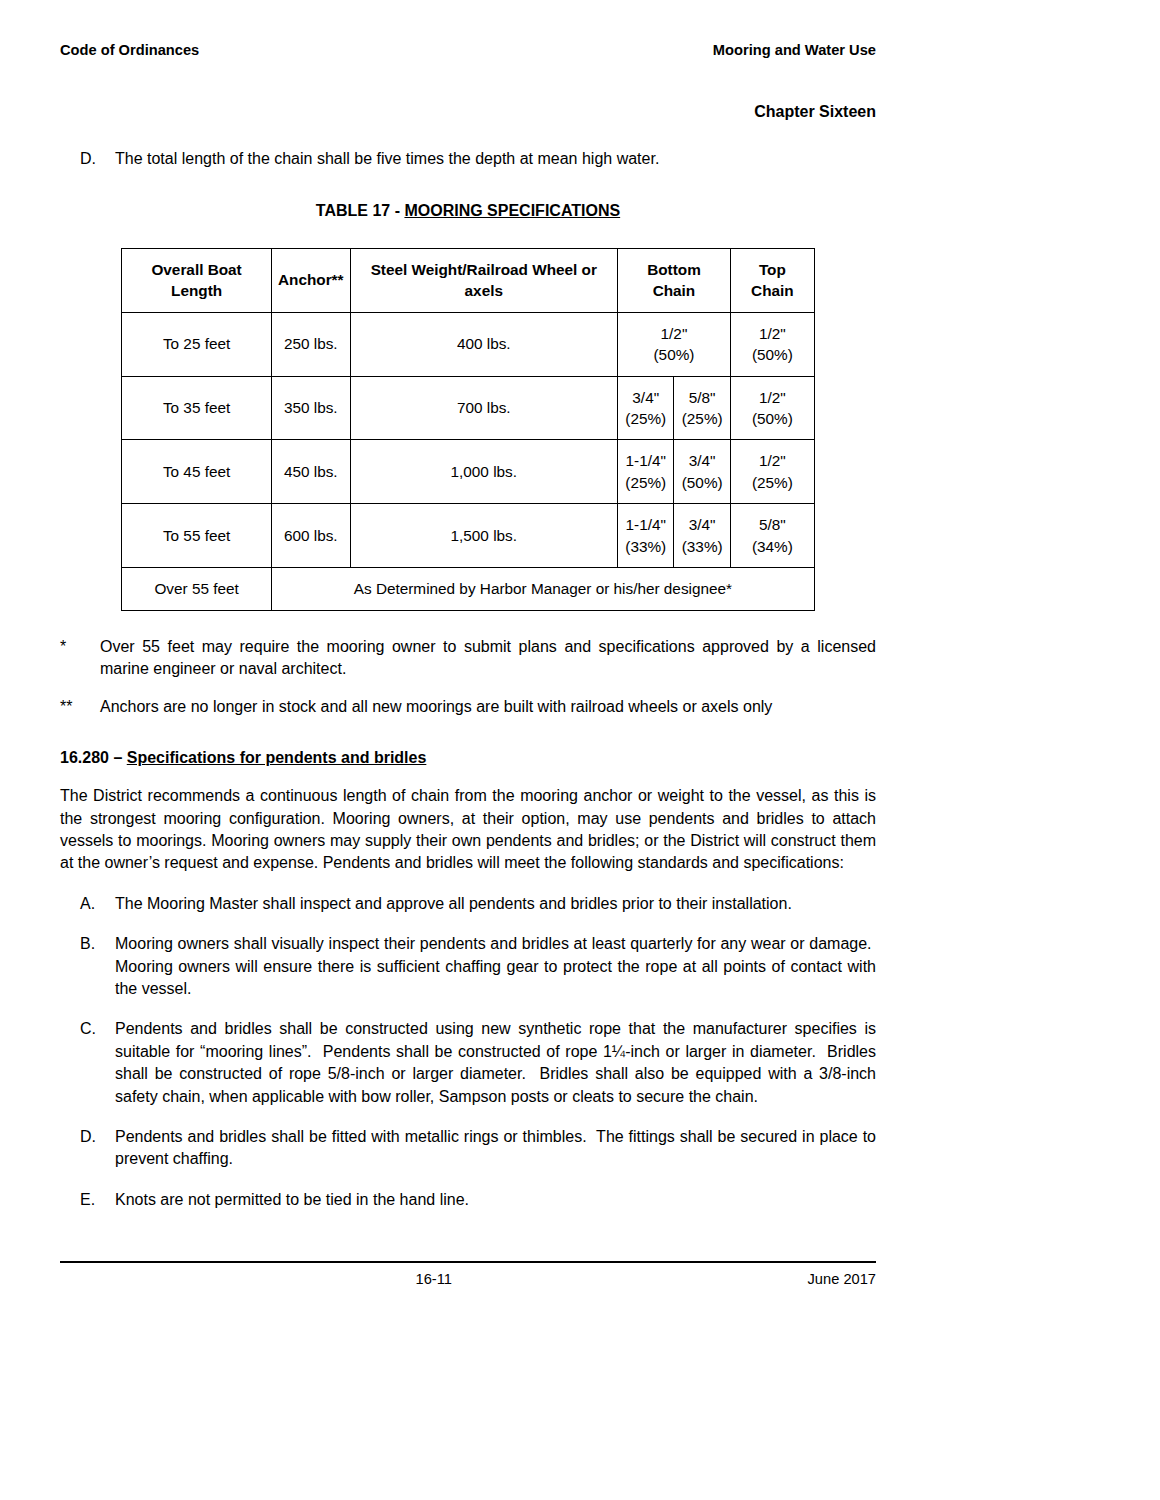Code of Ordinances
Mooring and Water Use
Chapter Sixteen
D.
The total length of the chain shall be five times the depth at mean high water.
TABLE 17 - MOORING SPECIFICATIONS
| Overall Boat Length | Anchor** | Steel Weight/Railroad Wheel or axels | Bottom Chain | Top Chain |
| --- | --- | --- | --- | --- |
| To 25 feet | 250 lbs. | 400 lbs. | 1/2" (50%) | 1/2" (50%) |
| To 35 feet | 350 lbs. | 700 lbs. | 3/4" (25%) | 5/8" (25%) | 1/2" (50%) |
| To 45 feet | 450 lbs. | 1,000 lbs. | 1-1/4" (25%) | 3/4" (50%) | 1/2" (25%) |
| To 55 feet | 600 lbs. | 1,500 lbs. | 1-1/4" (33%) | 3/4" (33%) | 5/8" (34%) |
| Over 55 feet | As Determined by Harbor Manager or his/her designee* |
*
Over 55 feet may require the mooring owner to submit plans and specifications approved by a licensed marine engineer or naval architect.
**
Anchors are no longer in stock and all new moorings are built with railroad wheels or axels only
16.280 – Specifications for pendents and bridles
The District recommends a continuous length of chain from the mooring anchor or weight to the vessel, as this is the strongest mooring configuration. Mooring owners, at their option, may use pendents and bridles to attach vessels to moorings. Mooring owners may supply their own pendents and bridles; or the District will construct them at the owner’s request and expense. Pendents and bridles will meet the following standards and specifications:
A.
The Mooring Master shall inspect and approve all pendents and bridles prior to their installation.
B.
Mooring owners shall visually inspect their pendents and bridles at least quarterly for any wear or damage. Mooring owners will ensure there is sufficient chaffing gear to protect the rope at all points of contact with the vessel.
C.
Pendents and bridles shall be constructed using new synthetic rope that the manufacturer specifies is suitable for “mooring lines”. Pendents shall be constructed of rope 1¼-inch or larger in diameter. Bridles shall be constructed of rope 5/8-inch or larger diameter. Bridles shall also be equipped with a 3/8-inch safety chain, when applicable with bow roller, Sampson posts or cleats to secure the chain.
D.
Pendents and bridles shall be fitted with metallic rings or thimbles. The fittings shall be secured in place to prevent chaffing.
E.
Knots are not permitted to be tied in the hand line.
16-11
June 2017